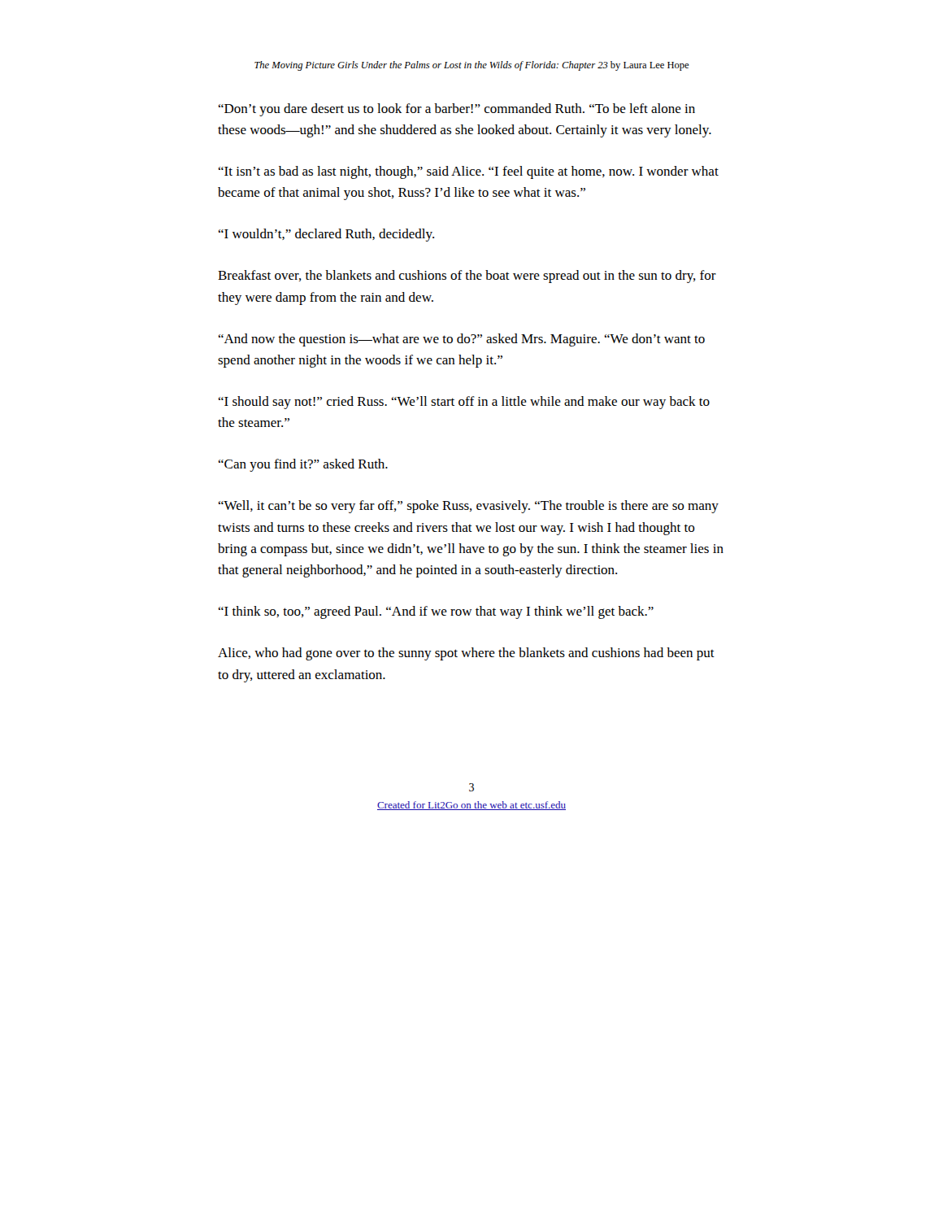The Moving Picture Girls Under the Palms or Lost in the Wilds of Florida: Chapter 23 by Laura Lee Hope
“Don’t you dare desert us to look for a barber!” commanded Ruth. “To be left alone in these woods—ugh!” and she shuddered as she looked about. Certainly it was very lonely.
“It isn’t as bad as last night, though,” said Alice. “I feel quite at home, now. I wonder what became of that animal you shot, Russ? I’d like to see what it was.”
“I wouldn’t,” declared Ruth, decidedly.
Breakfast over, the blankets and cushions of the boat were spread out in the sun to dry, for they were damp from the rain and dew.
“And now the question is—what are we to do?” asked Mrs. Maguire. “We don’t want to spend another night in the woods if we can help it.”
“I should say not!” cried Russ. “We’ll start off in a little while and make our way back to the steamer.”
“Can you find it?” asked Ruth.
“Well, it can’t be so very far off,” spoke Russ, evasively. “The trouble is there are so many twists and turns to these creeks and rivers that we lost our way. I wish I had thought to bring a compass but, since we didn’t, we’ll have to go by the sun. I think the steamer lies in that general neighborhood,” and he pointed in a south-easterly direction.
“I think so, too,” agreed Paul. “And if we row that way I think we’ll get back.”
Alice, who had gone over to the sunny spot where the blankets and cushions had been put to dry, uttered an exclamation.
3 Created for Lit2Go on the web at etc.usf.edu